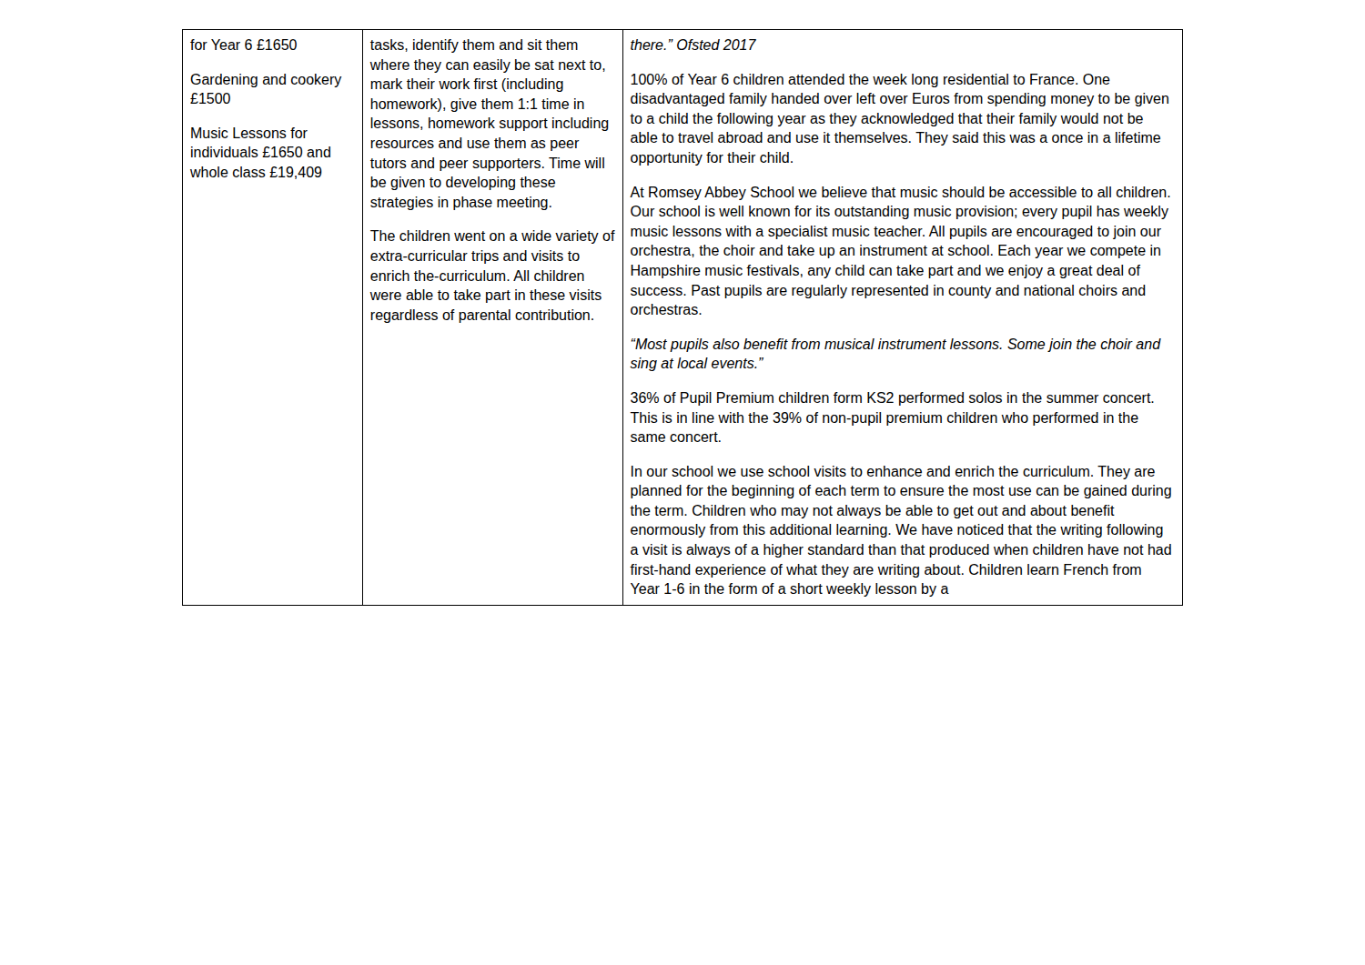| for Year 6 £1650 Gardening and cookery £1500 Music Lessons for individuals £1650 and whole class £19,409 | tasks, identify them and sit them where they can easily be sat next to, mark their work first (including homework), give them 1:1 time in lessons, homework support including resources and use them as peer tutors and peer supporters. Time will be given to developing these strategies in phase meeting. The children went on a wide variety of extra-curricular trips and visits to enrich the-curriculum. All children were able to take part in these visits regardless of parental contribution. | there.” Ofsted 2017 100% of Year 6 children attended the week long residential to France. One disadvantaged family handed over left over Euros from spending money to be given to a child the following year as they acknowledged that their family would not be able to travel abroad and use it themselves. They said this was a once in a lifetime opportunity for their child. At Romsey Abbey School we believe that music should be accessible to all children. Our school is well known for its outstanding music provision; every pupil has weekly music lessons with a specialist music teacher. All pupils are encouraged to join our orchestra, the choir and take up an instrument at school. Each year we compete in Hampshire music festivals, any child can take part and we enjoy a great deal of success. Past pupils are regularly represented in county and national choirs and orchestras. “Most pupils also benefit from musical instrument lessons. Some join the choir and sing at local events.” 36% of Pupil Premium children form KS2 performed solos in the summer concert. This is in line with the 39% of non-pupil premium children who performed in the same concert. In our school we use school visits to enhance and enrich the curriculum. They are planned for the beginning of each term to ensure the most use can be gained during the term. Children who may not always be able to get out and about benefit enormously from this additional learning. We have noticed that the writing following a visit is always of a higher standard than that produced when children have not had first-hand experience of what they are writing about. Children learn French from Year 1-6 in the form of a short weekly lesson by a |